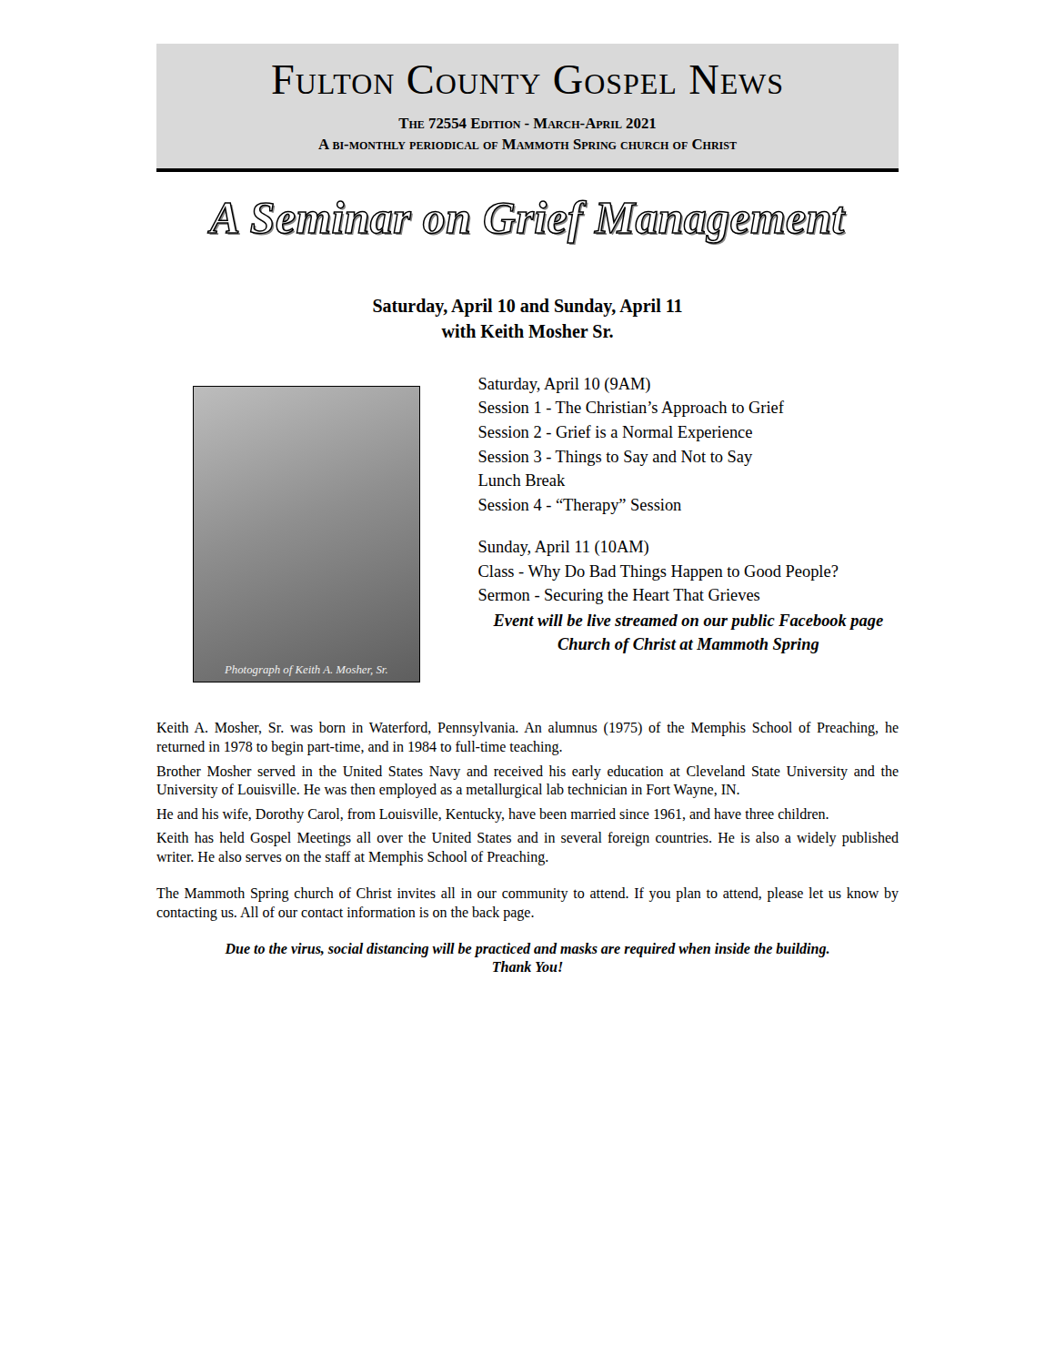Fulton County Gospel News
The 72554 Edition - March-April 2021
A bi-monthly periodical of Mammoth Spring church of Christ
A Seminar on Grief Management
Saturday, April 10 and Sunday, April 11
with Keith Mosher Sr.
Photograph of Keith A. Mosher, Sr.
Saturday, April 10 (9AM)
Session 1 - The Christian’s Approach to Grief
Session 2 - Grief is a Normal Experience
Session 3 - Things to Say and Not to Say
Lunch Break
Session 4 - “Therapy” Session
Sunday, April 11 (10AM)
Class - Why Do Bad Things Happen to Good People?
Sermon - Securing the Heart That Grieves
Event will be live streamed on our public Facebook page
Church of Christ at Mammoth Spring
Keith A. Mosher, Sr. was born in Waterford, Pennsylvania. An alumnus (1975) of the Memphis School of Preaching, he returned in 1978 to begin part-time, and in 1984 to full-time teaching.
Brother Mosher served in the United States Navy and received his early education at Cleveland State University and the University of Louisville. He was then employed as a metallurgical lab technician in Fort Wayne, IN.
He and his wife, Dorothy Carol, from Louisville, Kentucky, have been married since 1961, and have three children.
Keith has held Gospel Meetings all over the United States and in several foreign countries. He is also a widely published writer. He also serves on the staff at Memphis School of Preaching.
The Mammoth Spring church of Christ invites all in our community to attend. If you plan to attend, please let us know by contacting us. All of our contact information is on the back page.
Due to the virus, social distancing will be practiced and masks are required when inside the building.
Thank You!